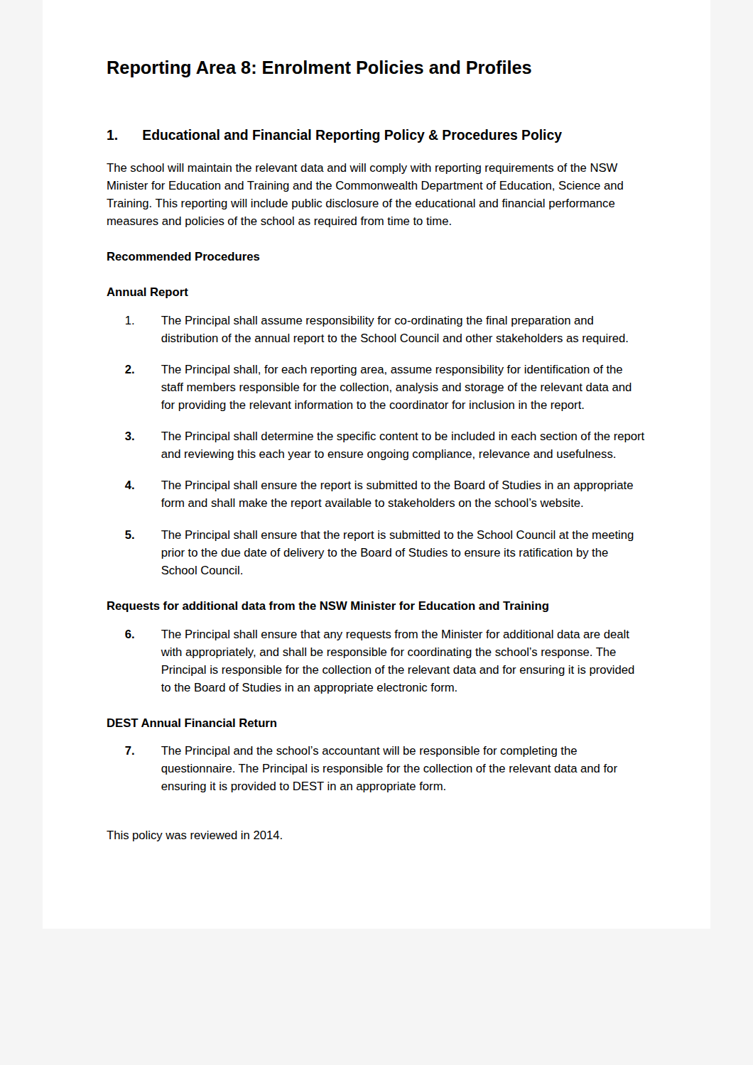Reporting Area 8: Enrolment Policies and Profiles
1. Educational and Financial Reporting Policy & Procedures Policy
The school will maintain the relevant data and will comply with reporting requirements of the NSW Minister for Education and Training and the Commonwealth Department of Education, Science and Training. This reporting will include public disclosure of the educational and financial performance measures and policies of the school as required from time to time.
Recommended Procedures
Annual Report
1. The Principal shall assume responsibility for co-ordinating the final preparation and distribution of the annual report to the School Council and other stakeholders as required.
2. The Principal shall, for each reporting area, assume responsibility for identification of the staff members responsible for the collection, analysis and storage of the relevant data and for providing the relevant information to the coordinator for inclusion in the report.
3. The Principal shall determine the specific content to be included in each section of the report and reviewing this each year to ensure ongoing compliance, relevance and usefulness.
4. The Principal shall ensure the report is submitted to the Board of Studies in an appropriate form and shall make the report available to stakeholders on the school’s website.
5. The Principal shall ensure that the report is submitted to the School Council at the meeting prior to the due date of delivery to the Board of Studies to ensure its ratification by the School Council.
Requests for additional data from the NSW Minister for Education and Training
6. The Principal shall ensure that any requests from the Minister for additional data are dealt with appropriately, and shall be responsible for coordinating the school’s response. The Principal is responsible for the collection of the relevant data and for ensuring it is provided to the Board of Studies in an appropriate electronic form.
DEST Annual Financial Return
7. The Principal and the school’s accountant will be responsible for completing the questionnaire. The Principal is responsible for the collection of the relevant data and for ensuring it is provided to DEST in an appropriate form.
This policy was reviewed in 2014.